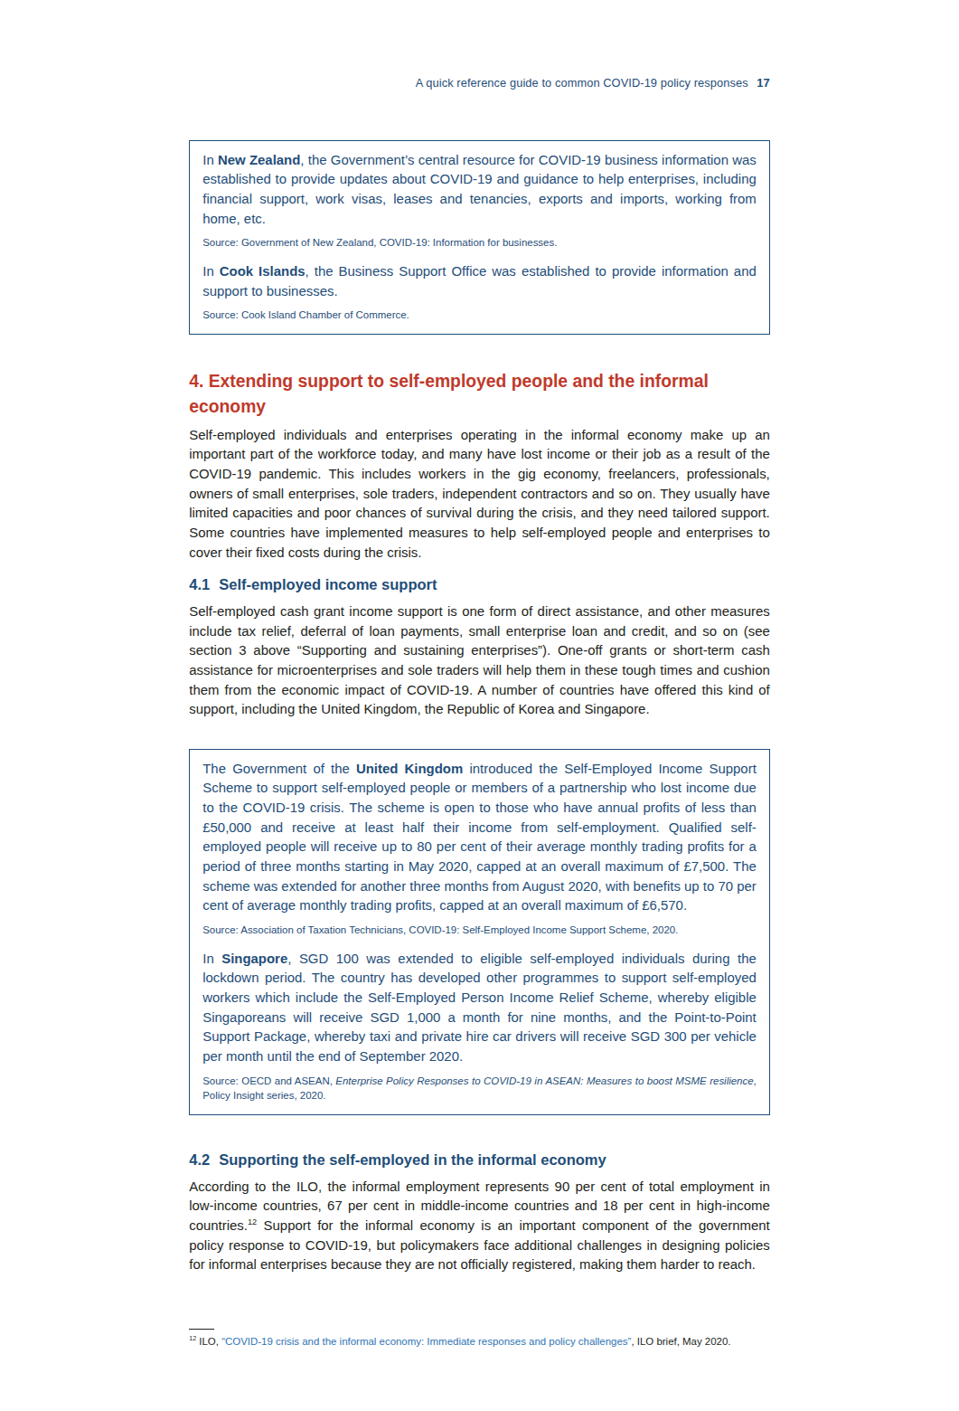A quick reference guide to common COVID-19 policy responses 17
In New Zealand, the Government’s central resource for COVID-19 business information was established to provide updates about COVID-19 and guidance to help enterprises, including financial support, work visas, leases and tenancies, exports and imports, working from home, etc.
Source: Government of New Zealand, COVID-19: Information for businesses.
In Cook Islands, the Business Support Office was established to provide information and support to businesses.
Source: Cook Island Chamber of Commerce.
4. Extending support to self-employed people and the informal economy
Self-employed individuals and enterprises operating in the informal economy make up an important part of the workforce today, and many have lost income or their job as a result of the COVID-19 pandemic. This includes workers in the gig economy, freelancers, professionals, owners of small enterprises, sole traders, independent contractors and so on. They usually have limited capacities and poor chances of survival during the crisis, and they need tailored support. Some countries have implemented measures to help self-employed people and enterprises to cover their fixed costs during the crisis.
4.1 Self-employed income support
Self-employed cash grant income support is one form of direct assistance, and other measures include tax relief, deferral of loan payments, small enterprise loan and credit, and so on (see section 3 above “Supporting and sustaining enterprises”). One-off grants or short-term cash assistance for microenterprises and sole traders will help them in these tough times and cushion them from the economic impact of COVID-19. A number of countries have offered this kind of support, including the United Kingdom, the Republic of Korea and Singapore.
The Government of the United Kingdom introduced the Self-Employed Income Support Scheme to support self-employed people or members of a partnership who lost income due to the COVID-19 crisis. The scheme is open to those who have annual profits of less than £50,000 and receive at least half their income from self-employment. Qualified self-employed people will receive up to 80 per cent of their average monthly trading profits for a period of three months starting in May 2020, capped at an overall maximum of £7,500. The scheme was extended for another three months from August 2020, with benefits up to 70 per cent of average monthly trading profits, capped at an overall maximum of £6,570.
Source: Association of Taxation Technicians, COVID-19: Self-Employed Income Support Scheme, 2020.
In Singapore, SGD 100 was extended to eligible self-employed individuals during the lockdown period. The country has developed other programmes to support self-employed workers which include the Self-Employed Person Income Relief Scheme, whereby eligible Singaporeans will receive SGD 1,000 a month for nine months, and the Point-to-Point Support Package, whereby taxi and private hire car drivers will receive SGD 300 per vehicle per month until the end of September 2020.
Source: OECD and ASEAN, Enterprise Policy Responses to COVID-19 in ASEAN: Measures to boost MSME resilience, Policy Insight series, 2020.
4.2 Supporting the self-employed in the informal economy
According to the ILO, the informal employment represents 90 per cent of total employment in low-income countries, 67 per cent in middle-income countries and 18 per cent in high-income countries.12 Support for the informal economy is an important component of the government policy response to COVID-19, but policymakers face additional challenges in designing policies for informal enterprises because they are not officially registered, making them harder to reach.
12 ILO, “COVID-19 crisis and the informal economy: Immediate responses and policy challenges”, ILO brief, May 2020.